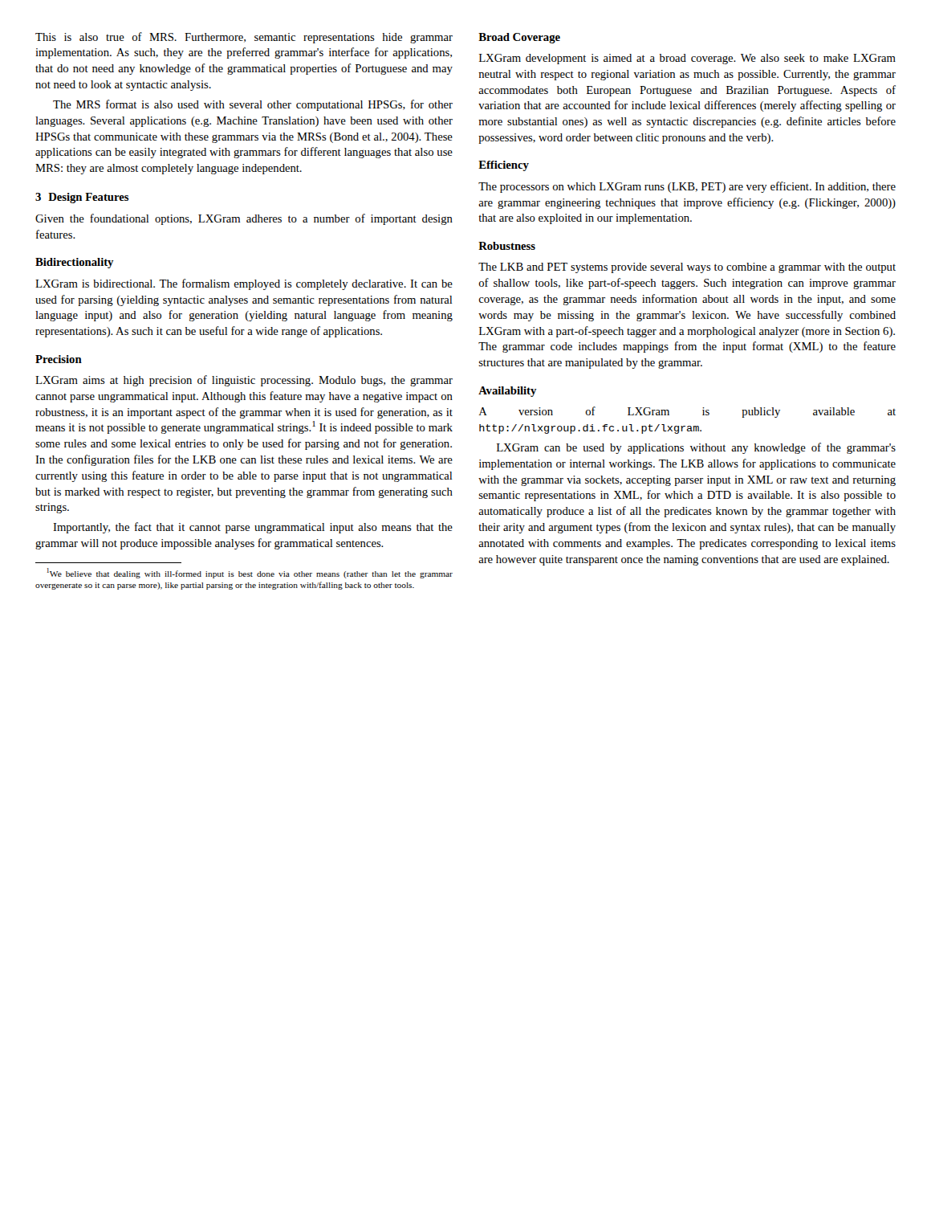This is also true of MRS. Furthermore, semantic representations hide grammar implementation. As such, they are the preferred grammar's interface for applications, that do not need any knowledge of the grammatical properties of Portuguese and may not need to look at syntactic analysis.
The MRS format is also used with several other computational HPSGs, for other languages. Several applications (e.g. Machine Translation) have been used with other HPSGs that communicate with these grammars via the MRSs (Bond et al., 2004). These applications can be easily integrated with grammars for different languages that also use MRS: they are almost completely language independent.
3 Design Features
Given the foundational options, LXGram adheres to a number of important design features.
Bidirectionality
LXGram is bidirectional. The formalism employed is completely declarative. It can be used for parsing (yielding syntactic analyses and semantic representations from natural language input) and also for generation (yielding natural language from meaning representations). As such it can be useful for a wide range of applications.
Precision
LXGram aims at high precision of linguistic processing. Modulo bugs, the grammar cannot parse ungrammatical input. Although this feature may have a negative impact on robustness, it is an important aspect of the grammar when it is used for generation, as it means it is not possible to generate ungrammatical strings.1 It is indeed possible to mark some rules and some lexical entries to only be used for parsing and not for generation. In the configuration files for the LKB one can list these rules and lexical items. We are currently using this feature in order to be able to parse input that is not ungrammatical but is marked with respect to register, but preventing the grammar from generating such strings.
Importantly, the fact that it cannot parse ungrammatical input also means that the grammar will not produce impossible analyses for grammatical sentences.
1We believe that dealing with ill-formed input is best done via other means (rather than let the grammar overgenerate so it can parse more), like partial parsing or the integration with/falling back to other tools.
Broad Coverage
LXGram development is aimed at a broad coverage. We also seek to make LXGram neutral with respect to regional variation as much as possible. Currently, the grammar accommodates both European Portuguese and Brazilian Portuguese. Aspects of variation that are accounted for include lexical differences (merely affecting spelling or more substantial ones) as well as syntactic discrepancies (e.g. definite articles before possessives, word order between clitic pronouns and the verb).
Efficiency
The processors on which LXGram runs (LKB, PET) are very efficient. In addition, there are grammar engineering techniques that improve efficiency (e.g. (Flickinger, 2000)) that are also exploited in our implementation.
Robustness
The LKB and PET systems provide several ways to combine a grammar with the output of shallow tools, like part-of-speech taggers. Such integration can improve grammar coverage, as the grammar needs information about all words in the input, and some words may be missing in the grammar's lexicon. We have successfully combined LXGram with a part-of-speech tagger and a morphological analyzer (more in Section 6). The grammar code includes mappings from the input format (XML) to the feature structures that are manipulated by the grammar.
Availability
A version of LXGram is publicly available at http://nlxgroup.di.fc.ul.pt/lxgram.
LXGram can be used by applications without any knowledge of the grammar's implementation or internal workings. The LKB allows for applications to communicate with the grammar via sockets, accepting parser input in XML or raw text and returning semantic representations in XML, for which a DTD is available. It is also possible to automatically produce a list of all the predicates known by the grammar together with their arity and argument types (from the lexicon and syntax rules), that can be manually annotated with comments and examples. The predicates corresponding to lexical items are however quite transparent once the naming conventions that are used are explained.